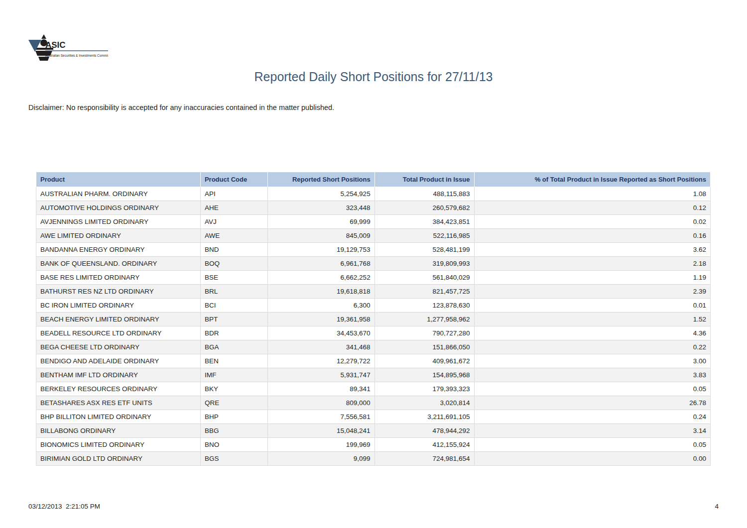Reported Daily Short Positions for 27/11/13
Disclaimer: No responsibility is accepted for any inaccuracies contained in the matter published.
| Product | Product Code | Reported Short Positions | Total Product in Issue | % of Total Product in Issue Reported as Short Positions |
| --- | --- | --- | --- | --- |
| AUSTRALIAN PHARM. ORDINARY | API | 5,254,925 | 488,115,883 | 1.08 |
| AUTOMOTIVE HOLDINGS ORDINARY | AHE | 323,448 | 260,579,682 | 0.12 |
| AVJENNINGS LIMITED ORDINARY | AVJ | 69,999 | 384,423,851 | 0.02 |
| AWE LIMITED ORDINARY | AWE | 845,009 | 522,116,985 | 0.16 |
| BANDANNA ENERGY ORDINARY | BND | 19,129,753 | 528,481,199 | 3.62 |
| BANK OF QUEENSLAND. ORDINARY | BOQ | 6,961,768 | 319,809,993 | 2.18 |
| BASE RES LIMITED ORDINARY | BSE | 6,662,252 | 561,840,029 | 1.19 |
| BATHURST RES NZ LTD ORDINARY | BRL | 19,618,818 | 821,457,725 | 2.39 |
| BC IRON LIMITED ORDINARY | BCI | 6,300 | 123,878,630 | 0.01 |
| BEACH ENERGY LIMITED ORDINARY | BPT | 19,361,958 | 1,277,958,962 | 1.52 |
| BEADELL RESOURCE LTD ORDINARY | BDR | 34,453,670 | 790,727,280 | 4.36 |
| BEGA CHEESE LTD ORDINARY | BGA | 341,468 | 151,866,050 | 0.22 |
| BENDIGO AND ADELAIDE ORDINARY | BEN | 12,279,722 | 409,961,672 | 3.00 |
| BENTHAM IMF LTD ORDINARY | IMF | 5,931,747 | 154,895,968 | 3.83 |
| BERKELEY RESOURCES ORDINARY | BKY | 89,341 | 179,393,323 | 0.05 |
| BETASHARES ASX RES ETF UNITS | QRE | 809,000 | 3,020,814 | 26.78 |
| BHP BILLITON LIMITED ORDINARY | BHP | 7,556,581 | 3,211,691,105 | 0.24 |
| BILLABONG ORDINARY | BBG | 15,048,241 | 478,944,292 | 3.14 |
| BIONOMICS LIMITED ORDINARY | BNO | 199,969 | 412,155,924 | 0.05 |
| BIRIMIAN GOLD LTD ORDINARY | BGS | 9,099 | 724,981,654 | 0.00 |
03/12/2013 2:21:05 PM
4